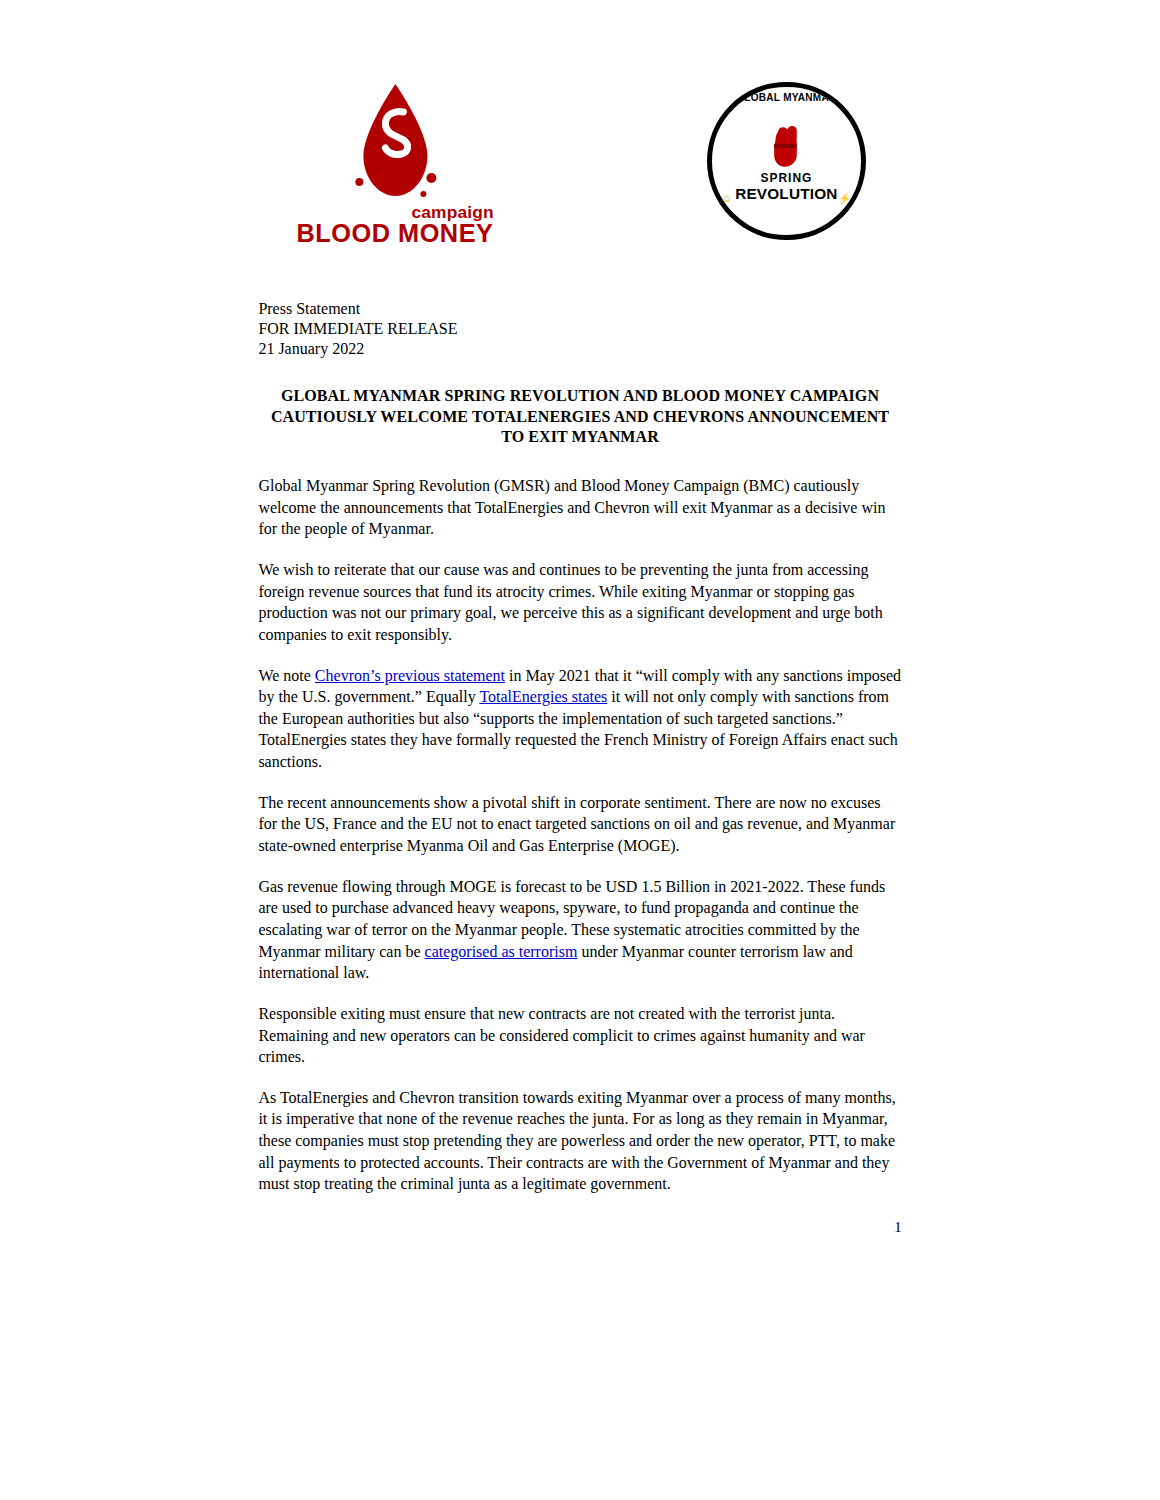campaign
BLOOD MONEY
GLOBAL MYANMAR
SPRING
REVOLUTION
☺
⚡
Press Statement
FOR IMMEDIATE RELEASE
21 January 2022
Global Myanmar Spring Revolution and Blood Money Campaign cautiously welcome TotalEnergies and Chevrons announcement to exit Myanmar
Global Myanmar Spring Revolution (GMSR) and Blood Money Campaign (BMC) cautiously welcome the announcements that TotalEnergies and Chevron will exit Myanmar as a decisive win for the people of Myanmar.
We wish to reiterate that our cause was and continues to be preventing the junta from accessing foreign revenue sources that fund its atrocity crimes. While exiting Myanmar or stopping gas production was not our primary goal, we perceive this as a significant development and urge both companies to exit responsibly.
We note Chevron’s previous statement in May 2021 that it “will comply with any sanctions imposed by the U.S. government.” Equally TotalEnergies states it will not only comply with sanctions from the European authorities but also “supports the implementation of such targeted sanctions.” TotalEnergies states they have formally requested the French Ministry of Foreign Affairs enact such sanctions.
The recent announcements show a pivotal shift in corporate sentiment. There are now no excuses for the US, France and the EU not to enact targeted sanctions on oil and gas revenue, and Myanmar state-owned enterprise Myanma Oil and Gas Enterprise (MOGE).
Gas revenue flowing through MOGE is forecast to be USD 1.5 Billion in 2021-2022. These funds are used to purchase advanced heavy weapons, spyware, to fund propaganda and continue the escalating war of terror on the Myanmar people. These systematic atrocities committed by the Myanmar military can be categorised as terrorism under Myanmar counter terrorism law and international law.
Responsible exiting must ensure that new contracts are not created with the terrorist junta. Remaining and new operators can be considered complicit to crimes against humanity and war crimes.
As TotalEnergies and Chevron transition towards exiting Myanmar over a process of many months, it is imperative that none of the revenue reaches the junta. For as long as they remain in Myanmar, these companies must stop pretending they are powerless and order the new operator, PTT, to make all payments to protected accounts. Their contracts are with the Government of Myanmar and they must stop treating the criminal junta as a legitimate government.
1